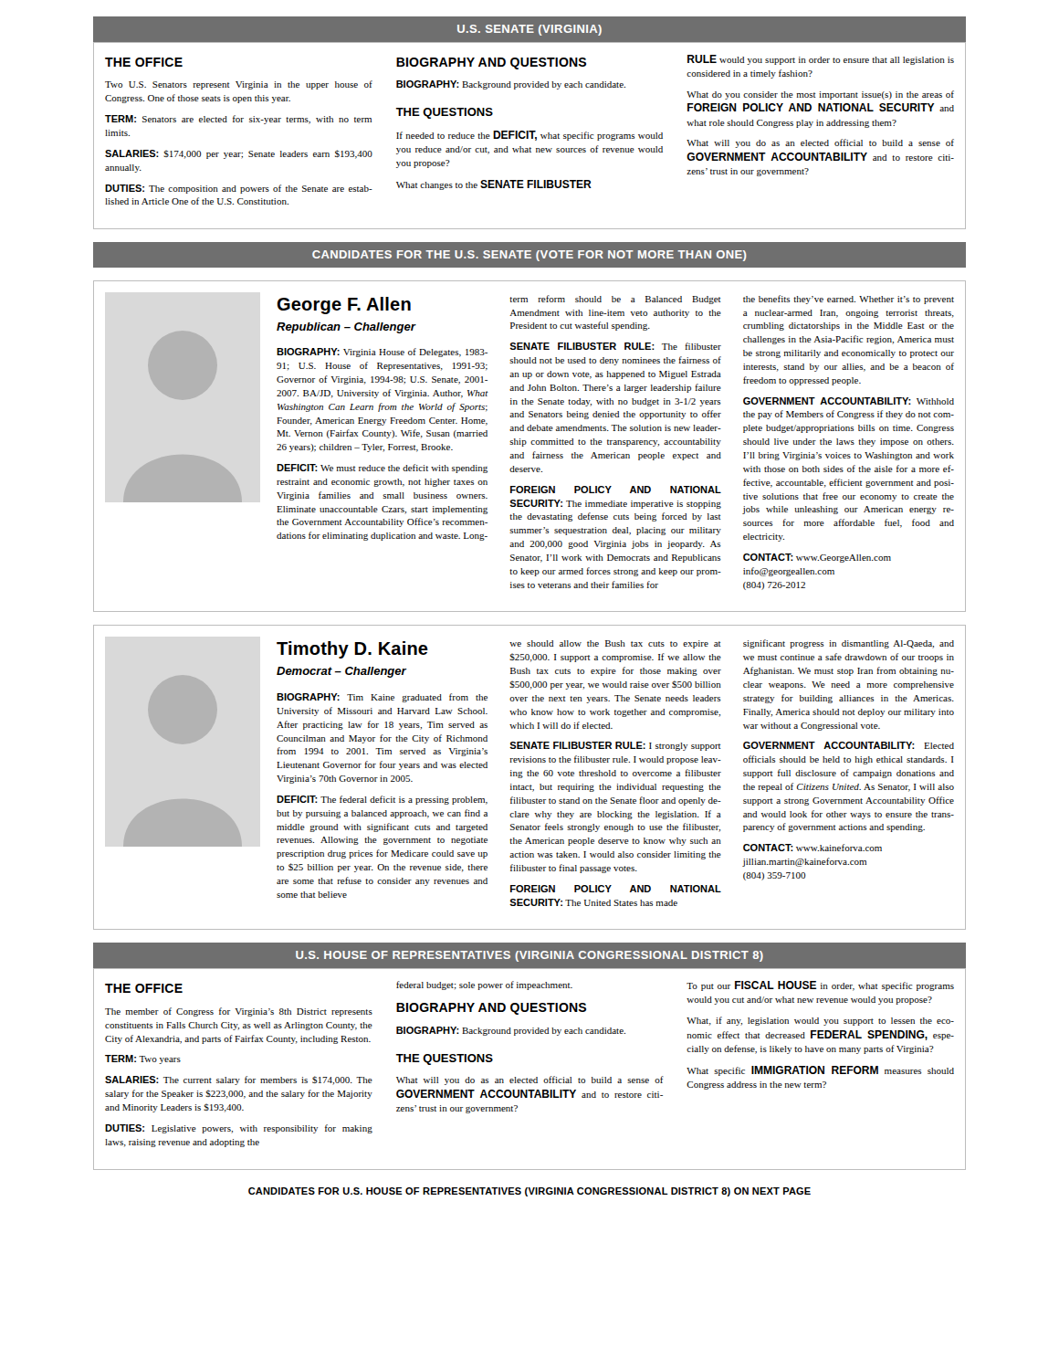U.S. SENATE (VIRGINIA)
THE OFFICE
Two U.S. Senators represent Virginia in the upper house of Congress. One of those seats is open this year.
TERM: Senators are elected for six-year terms, with no term limits.
SALARIES: $174,000 per year; Senate leaders earn $193,400 annually.
DUTIES: The composition and powers of the Senate are established in Article One of the U.S. Constitution.
BIOGRAPHY AND QUESTIONS
BIOGRAPHY: Background provided by each candidate.
THE QUESTIONS
If needed to reduce the DEFICIT, what specific programs would you reduce and/or cut, and what new sources of revenue would you propose?
What changes to the SENATE FILIBUSTER
RULE would you support in order to ensure that all legislation is considered in a timely fashion?
What do you consider the most important issue(s) in the areas of FOREIGN POLICY AND NATIONAL SECURITY and what role should Congress play in addressing them?
What will you do as an elected official to build a sense of GOVERNMENT ACCOUNT­ABILITY and to restore citizens’ trust in our government?
CANDIDATES FOR THE U.S. SENATE (VOTE FOR NOT MORE THAN ONE)
George F. Allen
Republican – Challenger
BIOGRAPHY: Virginia House of Delegates, 1983-91; U.S. House of Representatives, 1991-93; Governor of Virginia, 1994-98; U.S. Senate, 2001-2007. BA/JD, University of Virginia. Author, What Washington Can Learn from the World of Sports; Founder, American Energy Freedom Center. Home, Mt. Vernon (Fairfax County). Wife, Susan (married 26 years); children – Tyler, Forrest, Brooke.
DEFICIT: We must reduce the deficit with spending restraint and economic growth, not higher taxes on Virginia families and small business owners. Eliminate unaccountable Czars, start implementing the Government Accountability Office’s recommendations for eliminating duplication and waste. Long-
term reform should be a Balanced Budget Amendment with line-item veto authority to the President to cut wasteful spending.
SENATE FILIBUSTER RULE: The filibuster should not be used to deny nominees the fairness of an up or down vote, as happened to Miguel Estrada and John Bolton. There’s a larger leadership failure in the Senate today, with no budget in 3-1/2 years and Senators being denied the opportunity to offer and debate amendments. The solution is new leadership committed to the transparency, accountability and fairness the American people expect and deserve.
FOREIGN POLICY AND NATIONAL SECURITY: The immediate imperative is stopping the devastating defense cuts being forced by last summer’s sequestration deal, placing our military and 200,000 good Virginia jobs in jeopardy. As Senator, I’ll work with Democrats and Republicans to keep our armed forces strong and keep our promises to veterans and their families for
the benefits they’ve earned. Whether it’s to prevent a nuclear-armed Iran, ongoing terrorist threats, crumbling dictatorships in the Middle East or the challenges in the Asia-Pacific region, America must be strong militarily and economically to protect our interests, stand by our allies, and be a beacon of freedom to oppressed people.
GOVERNMENT ACCOUNTABILITY: Withhold the pay of Members of Congress if they do not complete budget/appropriations bills on time. Congress should live under the laws they impose on others. I’ll bring Virginia’s voices to Washington and work with those on both sides of the aisle for a more effective, accountable, efficient government and positive solutions that free our economy to create the jobs while unleashing our American energy resources for more affordable fuel, food and electricity.
CONTACT: www.GeorgeAllen.com
info@georgeallen.com
(804) 726-2012
Timothy D. Kaine
Democrat – Challenger
BIOGRAPHY: Tim Kaine graduated from the University of Missouri and Harvard Law School. After practicing law for 18 years, Tim served as Councilman and Mayor for the City of Richmond from 1994 to 2001. Tim served as Virginia’s Lieutenant Governor for four years and was elected Virginia’s 70th Governor in 2005.
DEFICIT: The federal deficit is a pressing problem, but by pursuing a balanced approach, we can find a middle ground with significant cuts and targeted revenues. Allowing the government to negotiate prescription drug prices for Medicare could save up to $25 billion per year. On the revenue side, there are some that refuse to consider any revenues and some that believe
we should allow the Bush tax cuts to expire at $250,000. I support a compromise. If we allow the Bush tax cuts to expire for those making over $500,000 per year, we would raise over $500 billion over the next ten years. The Senate needs leaders who know how to work together and compromise, which I will do if elected.
SENATE FILIBUSTER RULE: I strongly support revisions to the filibuster rule. I would propose leaving the 60 vote threshold to overcome a filibuster intact, but requiring the individual requesting the filibuster to stand on the Senate floor and openly declare why they are blocking the legislation. If a Senator feels strongly enough to use the filibuster, the American people deserve to know why such an action was taken. I would also consider limiting the filibuster to final passage votes.
FOREIGN POLICY AND NATIONAL SECURITY: The United States has made
significant progress in dismantling Al-Qaeda, and we must continue a safe drawdown of our troops in Afghanistan. We must stop Iran from obtaining nuclear weapons. We need a more comprehensive strategy for building alliances in the Americas. Finally, America should not deploy our military into war without a Congressional vote.
GOVERNMENT ACCOUNTABILITY: Elected officials should be held to high ethical standards. I support full disclosure of campaign donations and the repeal of Citizens United. As Senator, I will also support a strong Government Accountability Office and would look for other ways to ensure the transparency of government actions and spending.
CONTACT: www.kaineforva.com
jillian.martin@kaineforva.com
(804) 359-7100
U.S. HOUSE OF REPRESENTATIVES (VIRGINIA CONGRESSIONAL DISTRICT 8)
THE OFFICE
The member of Congress for Virginia’s 8th District represents constituents in Falls Church City, as well as Arlington County, the City of Alexandria, and parts of Fairfax County, including Reston.
TERM: Two years
SALARIES: The current salary for members is $174,000. The salary for the Speaker is $223,000, and the salary for the Majority and Minority Leaders is $193,400.
DUTIES: Legislative powers, with responsibility for making laws, raising revenue and adopting the
federal budget; sole power of impeachment.
BIOGRAPHY AND QUESTIONS
BIOGRAPHY: Background provided by each candidate.
THE QUESTIONS
What will you do as an elected official to build a sense of GOVERNMENT ACCOUNTABILITY and to restore citizens’ trust in our government?
To put our FISCAL HOUSE in order, what specific programs would you cut and/or what new revenue would you propose?
What, if any, legislation would you support to lessen the economic effect that decreased FEDERAL SPENDING, especially on defense, is likely to have on many parts of Virginia?
What specific IMMIGRATION REFORM measures should Congress address in the new term?
CANDIDATES FOR U.S. HOUSE OF REPRESENTATIVES (VIRGINIA CONGRESSIONAL DISTRICT 8) ON NEXT PAGE